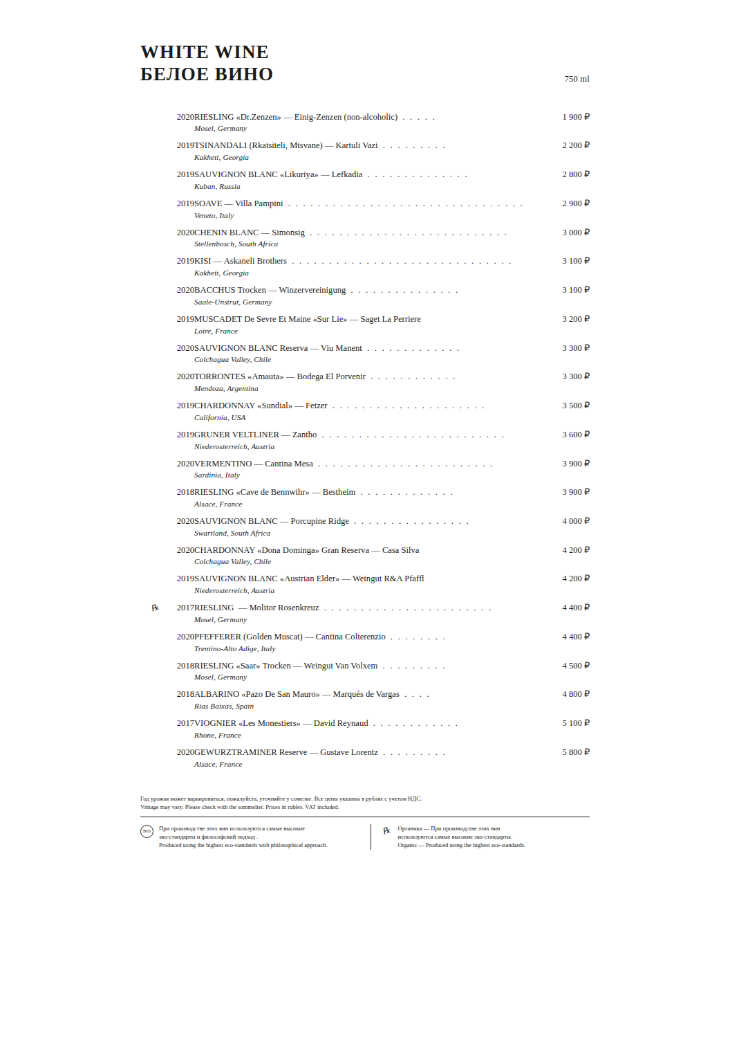White WineБелое вино
750 ml
| | 2020 | RIESLING «Dr.Zenzen» — Einig-Zenzen (non-alcoholic) . . . . . Mosel, Germany | 1 900 ₽ |
| | 2019 | TSINANDALI (Rkatsiteli, Mtsvane) — Kartuli Vazi . . . . . . . . . Kakheti, Georgia | 2 200 ₽ |
| | 2019 | SAUVIGNON BLANC «Likuriya» — Lefkadia . . . . . . . . . . . . . . Kuban, Russia | 2 800 ₽ |
| | 2019 | SOAVE — Villa Pampini . . . . . . . . . . . . . . . . . . . . . . . . . . . . . . . . Veneto, Italy | 2 900 ₽ |
| | 2020 | CHENIN BLANC — Simonsig . . . . . . . . . . . . . . . . . . . . . . . . . . . Stellenbosch, South Africa | 3 000 ₽ |
| | 2019 | KISI — Askaneli Brothers . . . . . . . . . . . . . . . . . . . . . . . . . . . . . . Kakheti, Georgia | 3 100 ₽ |
| | 2020 | BACCHUS Trocken — Winzervereinigung . . . . . . . . . . . . . . . Saale-Unstrut, Germany | 3 100 ₽ |
| | 2019 | MUSCADET De Sevre Et Maine «Sur Lie» — Saget La Perriere Loire, France | 3 200 ₽ |
| | 2020 | SAUVIGNON BLANC Reserva — Viu Manent . . . . . . . . . . . . . Colchagua Valley, Chile | 3 300 ₽ |
| | 2020 | TORRONTES «Amauta» — Bodega El Porvenir . . . . . . . . . . . . Mendoza, Argentina | 3 300 ₽ |
| | 2019 | CHARDONNAY «Sundial» — Fetzer . . . . . . . . . . . . . . . . . . . . . California, USA | 3 500 ₽ |
| | 2019 | GRUNER VELTLINER — Zantho . . . . . . . . . . . . . . . . . . . . . . . . . Niederosterreich, Austria | 3 600 ₽ |
| | 2020 | VERMENTINO — Cantina Mesa . . . . . . . . . . . . . . . . . . . . . . . . Sardinia, Italy | 3 900 ₽ |
| | 2018 | RIESLING «Cave de Bennwihr» — Bestheim . . . . . . . . . . . . . Alsace, France | 3 900 ₽ |
| | 2020 | SAUVIGNON BLANC — Porcupine Ridge . . . . . . . . . . . . . . . . Swartland, South Africa | 4 000 ₽ |
| | 2020 | CHARDONNAY «Dona Dominga» Gran Reserva — Casa Silva Colchagua Valley, Chile | 4 200 ₽ |
| | 2019 | SAUVIGNON BLANC «Austrian Elder» — Weingut R&A Pfaffl Niederosterreich, Austria | 4 200 ₽ |
| ℞ | 2017 | RIESLING — Molitor Rosenkreuz . . . . . . . . . . . . . . . . . . . . . . . Mosel, Germany | 4 400 ₽ |
| | 2020 | PFEFFERER (Golden Muscat) — Cantina Colterenzio . . . . . . . . Trentino-Alto Adige, Italy | 4 400 ₽ |
| | 2018 | RIESLING «Saar» Trocken — Weingut Van Volxem . . . . . . . . . Mosel, Germany | 4 500 ₽ |
| | 2018 | ALBARINO «Pazo De San Mauro» — Marqués de Vargas . . . . Rias Baixas, Spain | 4 800 ₽ |
| | 2017 | VIOGNIER «Les Monestiers» — David Reynaud . . . . . . . . . . . . Rhone, France | 5 100 ₽ |
| | 2020 | GEWURZTRAMINER Reserve — Gustave Lorentz . . . . . . . . . Alsace, France | 5 800 ₽ |
Год урожая может варьироваться, пожалуйста, уточняйте у сомелье. Все цены указаны в рублях с учетом НДС.
Vintage may vary. Please check with the sommelier. Prices in rubles. VAT included.
BIO
При производстве этих вин используются самые высокие
эко-стандарты и философский подход .
Produced using the highest eco-standards with philosophical approach.
℞
Органика — При производстве этих вин
используются самые высокие эко-стандарты.
Organic — Produced using the highest eco-standards.